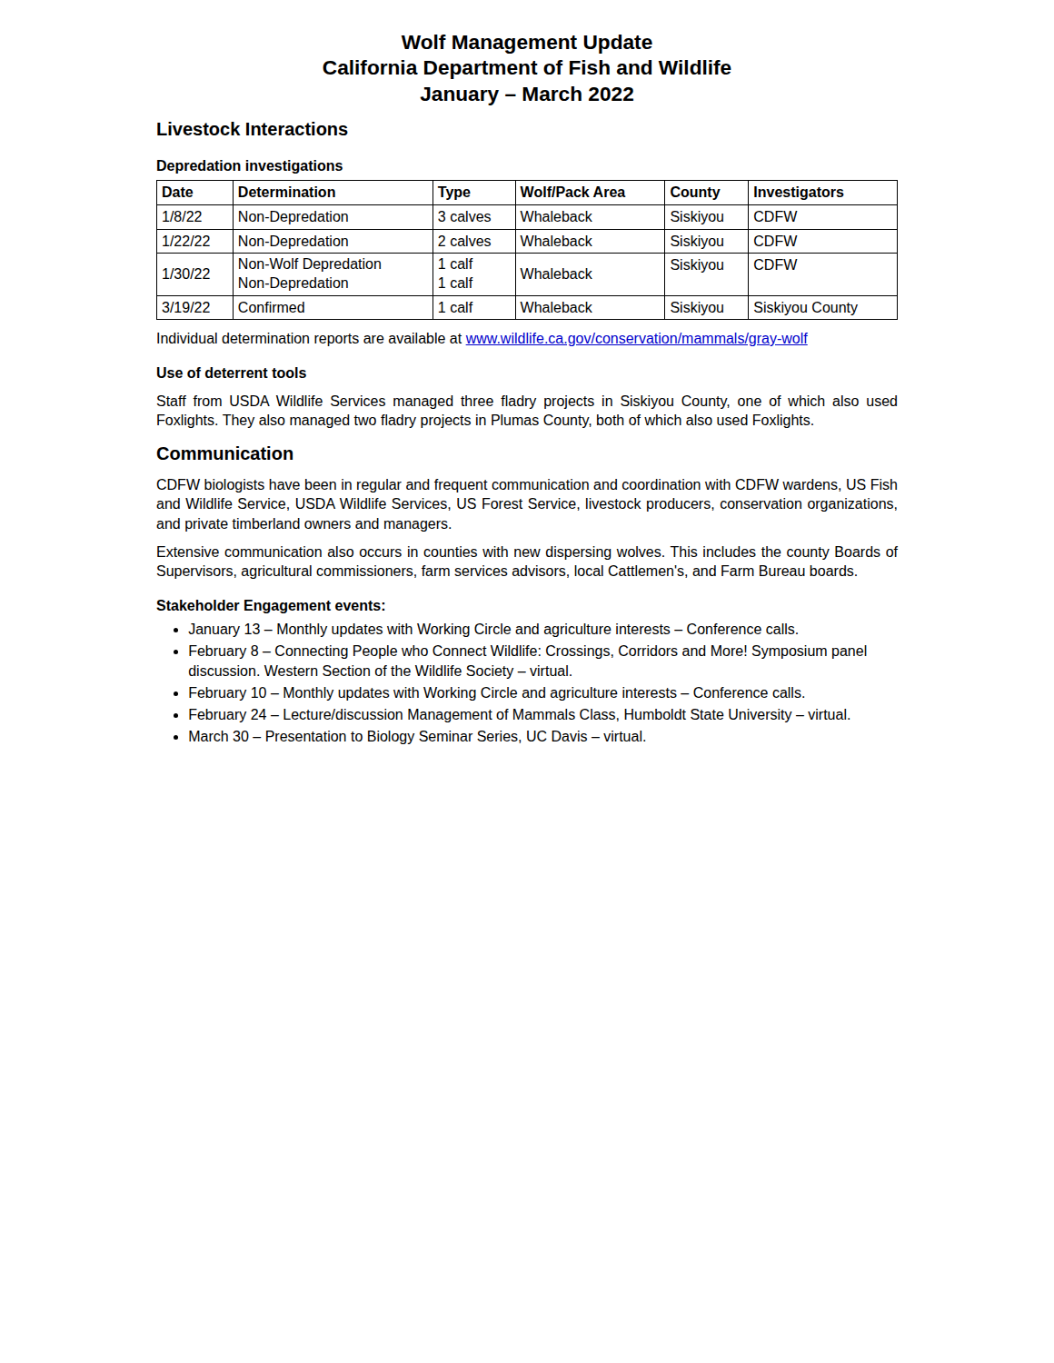Wolf Management Update
California Department of Fish and Wildlife
January – March 2022
Livestock Interactions
Depredation investigations
| Date | Determination | Type | Wolf/Pack Area | County | Investigators |
| --- | --- | --- | --- | --- | --- |
| 1/8/22 | Non-Depredation | 3 calves | Whaleback | Siskiyou | CDFW |
| 1/22/22 | Non-Depredation | 2 calves | Whaleback | Siskiyou | CDFW |
| 1/30/22 | Non-Wolf Depredation Non-Depredation | 1 calf 1 calf | Whaleback | Siskiyou | CDFW |
| 3/19/22 | Confirmed | 1 calf | Whaleback | Siskiyou | Siskiyou County |
Individual determination reports are available at www.wildlife.ca.gov/conservation/mammals/gray-wolf
Use of deterrent tools
Staff from USDA Wildlife Services managed three fladry projects in Siskiyou County, one of which also used Foxlights. They also managed two fladry projects in Plumas County, both of which also used Foxlights.
Communication
CDFW biologists have been in regular and frequent communication and coordination with CDFW wardens, US Fish and Wildlife Service, USDA Wildlife Services, US Forest Service, livestock producers, conservation organizations, and private timberland owners and managers.
Extensive communication also occurs in counties with new dispersing wolves. This includes the county Boards of Supervisors, agricultural commissioners, farm services advisors, local Cattlemen's, and Farm Bureau boards.
Stakeholder Engagement events:
January 13 – Monthly updates with Working Circle and agriculture interests – Conference calls.
February 8 – Connecting People who Connect Wildlife: Crossings, Corridors and More! Symposium panel discussion. Western Section of the Wildlife Society – virtual.
February 10 – Monthly updates with Working Circle and agriculture interests – Conference calls.
February 24 – Lecture/discussion Management of Mammals Class, Humboldt State University – virtual.
March 30 – Presentation to Biology Seminar Series, UC Davis – virtual.